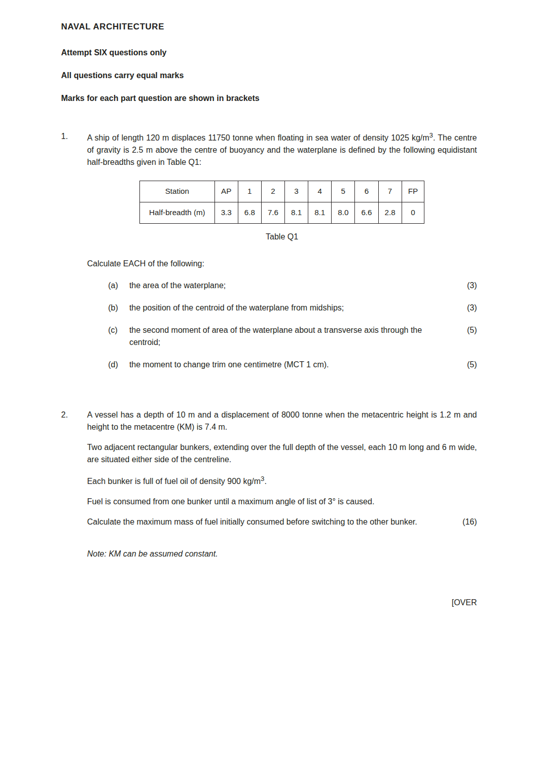NAVAL ARCHITECTURE
Attempt SIX questions only
All questions carry equal marks
Marks for each part question are shown in brackets
A ship of length 120 m displaces 11750 tonne when floating in sea water of density 1025 kg/m3. The centre of gravity is 2.5 m above the centre of buoyancy and the waterplane is defined by the following equidistant half-breadths given in Table Q1:
| Station | AP | 1 | 2 | 3 | 4 | 5 | 6 | 7 | FP |
| --- | --- | --- | --- | --- | --- | --- | --- | --- | --- |
| Half-breadth (m) | 3.3 | 6.8 | 7.6 | 8.1 | 8.1 | 8.0 | 6.6 | 2.8 | 0 |
Table Q1
Calculate EACH of the following:
(3) the area of the waterplane;
(3) the position of the centroid of the waterplane from midships;
(5) the second moment of area of the waterplane about a transverse axis through the centroid;
(5) the moment to change trim one centimetre (MCT 1 cm).
A vessel has a depth of 10 m and a displacement of 8000 tonne when the metacentric height is 1.2 m and height to the metacentre (KM) is 7.4 m.
Two adjacent rectangular bunkers, extending over the full depth of the vessel, each 10 m long and 6 m wide, are situated either side of the centreline.
Each bunker is full of fuel oil of density 900 kg/m3.
Fuel is consumed from one bunker until a maximum angle of list of 3° is caused.
(16) Calculate the maximum mass of fuel initially consumed before switching to the other bunker.
Note: KM can be assumed constant.
[OVER